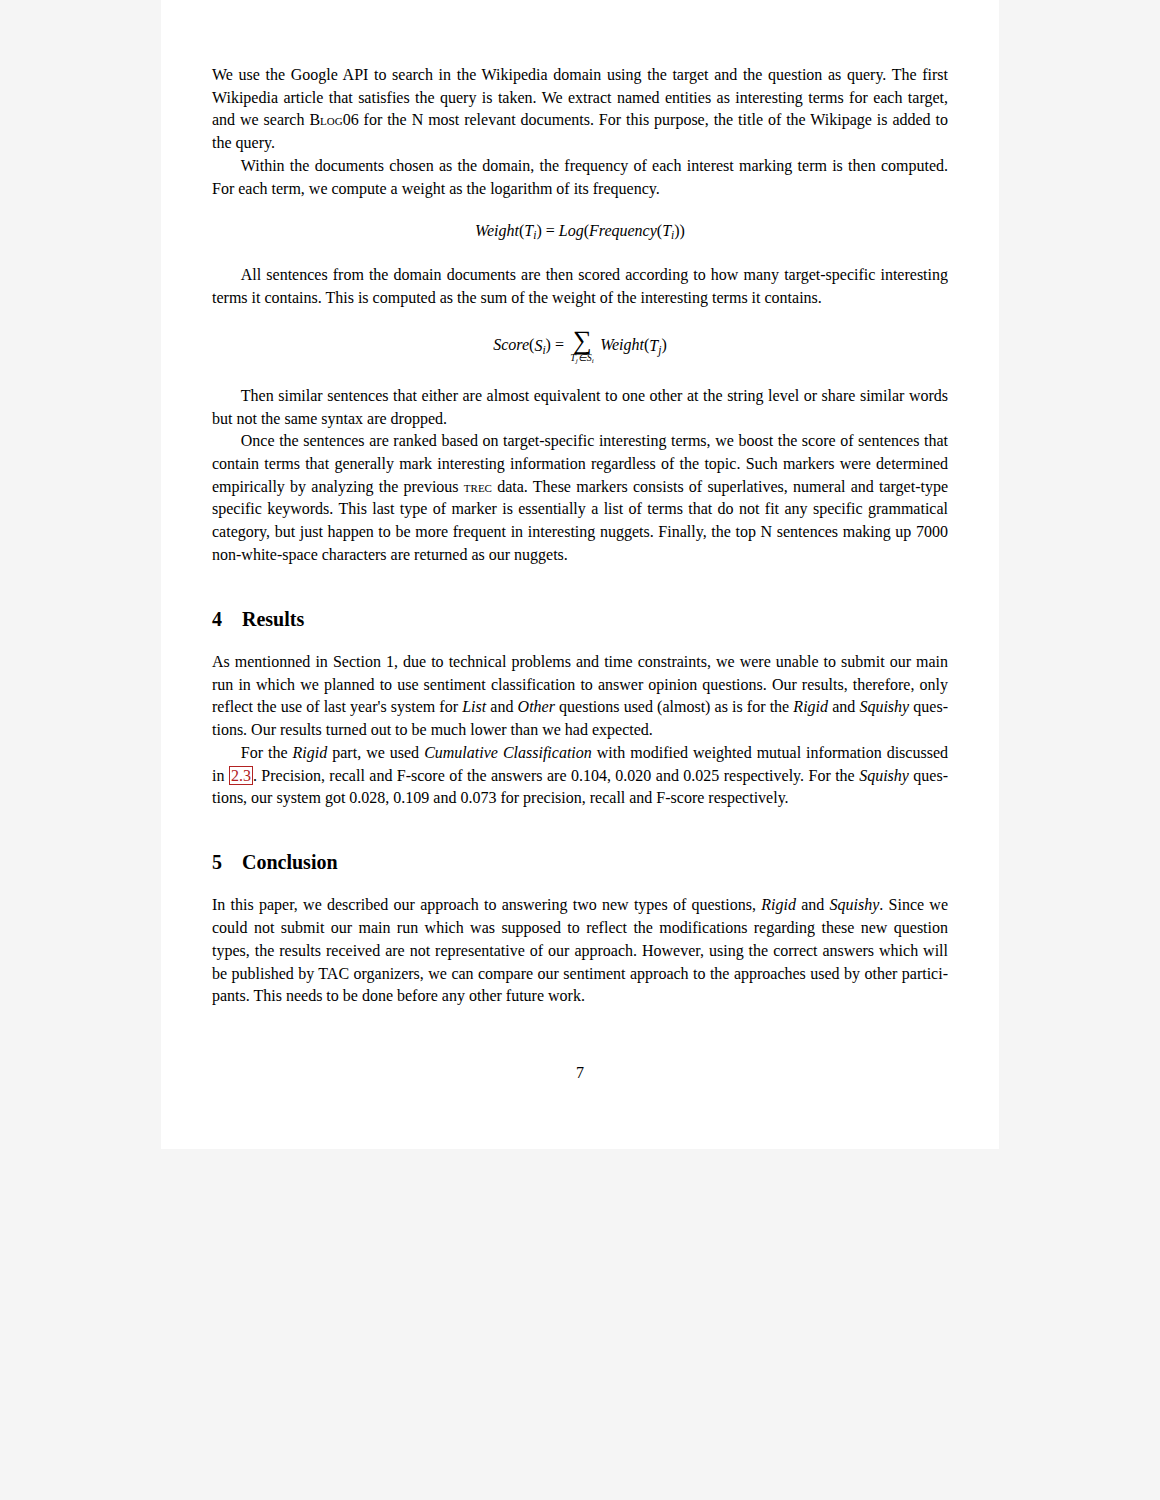We use the Google API to search in the Wikipedia domain using the target and the question as query. The first Wikipedia article that satisfies the query is taken. We extract named entities as interesting terms for each target, and we search Blog06 for the N most relevant documents. For this purpose, the title of the Wikipage is added to the query.
Within the documents chosen as the domain, the frequency of each interest marking term is then computed. For each term, we compute a weight as the logarithm of its frequency.
Weight(Ti) = Log(Frequency(Ti))
All sentences from the domain documents are then scored according to how many target-specific interesting terms it contains. This is computed as the sum of the weight of the interesting terms it contains.
Score(Si) = ∑Tj∈Si Weight(Tj)
Then similar sentences that either are almost equivalent to one other at the string level or share similar words but not the same syntax are dropped.
Once the sentences are ranked based on target-specific interesting terms, we boost the score of sentences that contain terms that generally mark interesting information regardless of the topic. Such markers were determined empirically by analyzing the previous trec data. These markers consists of superlatives, numeral and target-type specific keywords. This last type of marker is essentially a list of terms that do not fit any specific grammatical category, but just happen to be more frequent in interesting nuggets. Finally, the top N sentences making up 7000 non-white-space characters are returned as our nuggets.
4 Results
As mentionned in Section 1, due to technical problems and time constraints, we were unable to submit our main run in which we planned to use sentiment classification to answer opinion questions. Our results, therefore, only reflect the use of last year's system for List and Other questions used (almost) as is for the Rigid and Squishy questions. Our results turned out to be much lower than we had expected.
For the Rigid part, we used Cumulative Classification with modified weighted mutual information discussed in 2.3. Precision, recall and F-score of the answers are 0.104, 0.020 and 0.025 respectively. For the Squishy questions, our system got 0.028, 0.109 and 0.073 for precision, recall and F-score respectively.
5 Conclusion
In this paper, we described our approach to answering two new types of questions, Rigid and Squishy. Since we could not submit our main run which was supposed to reflect the modifications regarding these new question types, the results received are not representative of our approach. However, using the correct answers which will be published by TAC organizers, we can compare our sentiment approach to the approaches used by other participants. This needs to be done before any other future work.
7